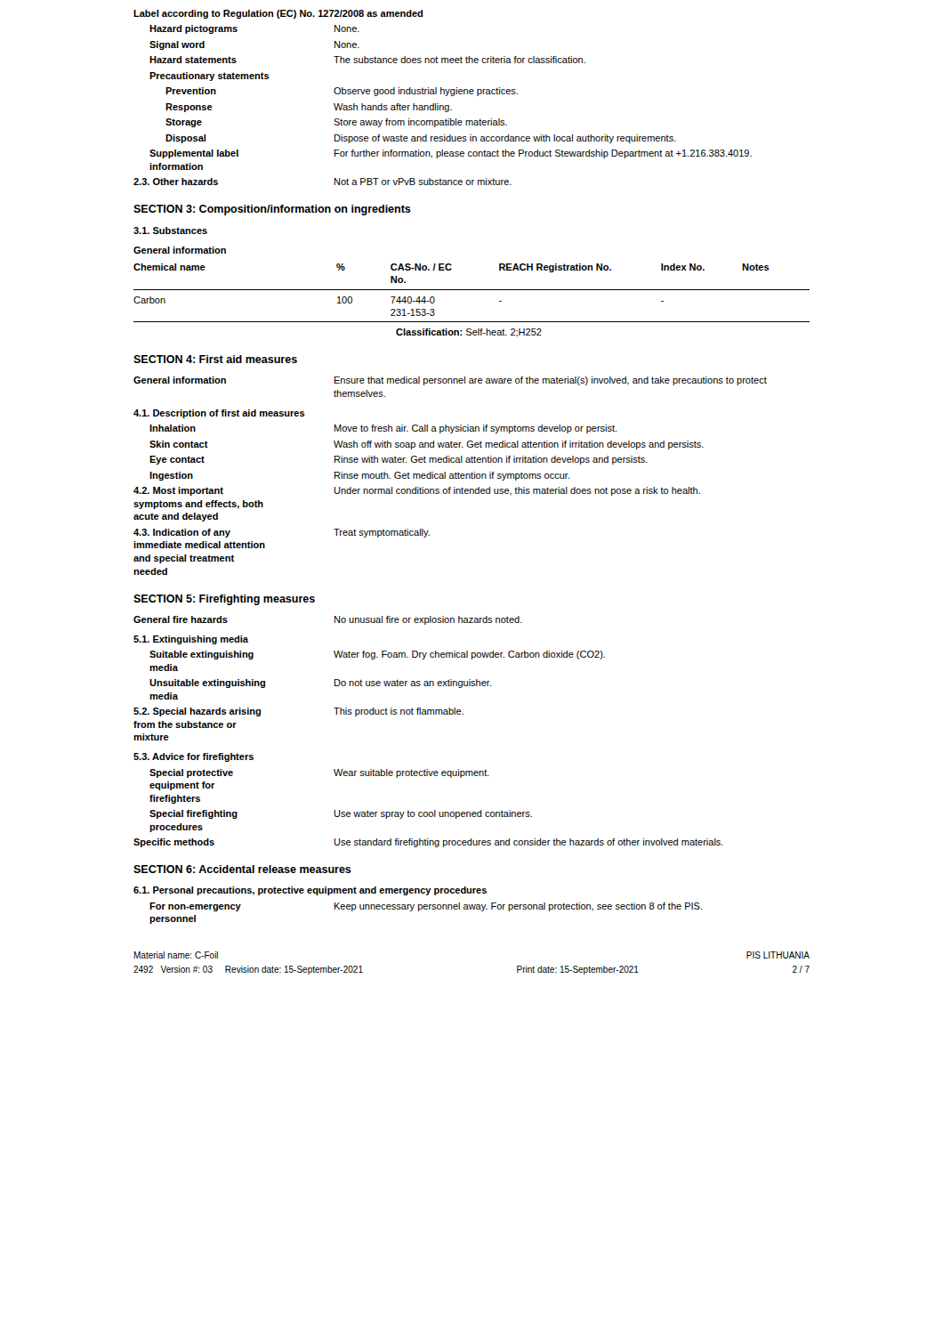| Label according to Regulation (EC) No. 1272/2008 as amended |
| Hazard pictograms | None. |
| Signal word | None. |
| Hazard statements | The substance does not meet the criteria for classification. |
| Precautionary statements | |
| Prevention | Observe good industrial hygiene practices. |
| Response | Wash hands after handling. |
| Storage | Store away from incompatible materials. |
| Disposal | Dispose of waste and residues in accordance with local authority requirements. |
| Supplemental label information | For further information, please contact the Product Stewardship Department at +1.216.383.4019. |
| 2.3. Other hazards | Not a PBT or vPvB substance or mixture. |
SECTION 3: Composition/information on ingredients
3.1. Substances
General information
| Chemical name | % | CAS-No. / EC No. | REACH Registration No. | Index No. | Notes |
| --- | --- | --- | --- | --- | --- |
| Carbon | 100 | 7440-44-0 231-153-3 | - | - | |
| Classification: Self-heat. 2;H252 |
SECTION 4: First aid measures
| General information | Ensure that medical personnel are aware of the material(s) involved, and take precautions to protect themselves. |
| 4.1. Description of first aid measures |
| Inhalation | Move to fresh air. Call a physician if symptoms develop or persist. |
| Skin contact | Wash off with soap and water. Get medical attention if irritation develops and persists. |
| Eye contact | Rinse with water. Get medical attention if irritation develops and persists. |
| Ingestion | Rinse mouth. Get medical attention if symptoms occur. |
| 4.2. Most important symptoms and effects, both acute and delayed | Under normal conditions of intended use, this material does not pose a risk to health. |
| 4.3. Indication of any immediate medical attention and special treatment needed | Treat symptomatically. |
SECTION 5: Firefighting measures
| General fire hazards | No unusual fire or explosion hazards noted. |
| 5.1. Extinguishing media |
| Suitable extinguishing media | Water fog. Foam. Dry chemical powder. Carbon dioxide (CO2). |
| Unsuitable extinguishing media | Do not use water as an extinguisher. |
| 5.2. Special hazards arising from the substance or mixture | This product is not flammable. |
| 5.3. Advice for firefighters |
| Special protective equipment for firefighters | Wear suitable protective equipment. |
| Special firefighting procedures | Use water spray to cool unopened containers. |
| Specific methods | Use standard firefighting procedures and consider the hazards of other involved materials. |
SECTION 6: Accidental release measures
| 6.1. Personal precautions, protective equipment and emergency procedures |
| For non-emergency personnel | Keep unnecessary personnel away. For personal protection, see section 8 of the PIS. |
Material name: C-Foil
PIS LITHUANIA
2492 Version #: 03 Revision date: 15-September-2021
Print date: 15-September-2021
2 / 7